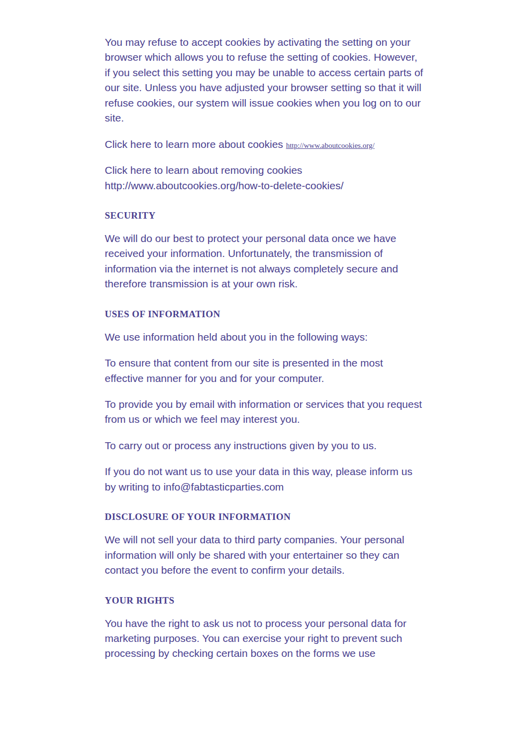You may refuse to accept cookies by activating the setting on your browser which allows you to refuse the setting of cookies. However, if you select this setting you may be unable to access certain parts of our site. Unless you have adjusted your browser setting so that it will refuse cookies, our system will issue cookies when you log on to our site.
Click here to learn more about cookies http://www.aboutcookies.org/
Click here to learn about removing cookies
http://www.aboutcookies.org/how-to-delete-cookies/
SECURITY
We will do our best to protect your personal data once we have received your information. Unfortunately, the transmission of information via the internet is not always completely secure and therefore transmission is at your own risk.
USES OF INFORMATION
We use information held about you in the following ways:
To ensure that content from our site is presented in the most effective manner for you and for your computer.
To provide you by email with information or services that you request from us or which we feel may interest you.
To carry out or process any instructions given by you to us.
If you do not want us to use your data in this way, please inform us by writing to info@fabtasticparties.com
DISCLOSURE OF YOUR INFORMATION
We will not sell your data to third party companies. Your personal information will only be shared with your entertainer so they can contact you before the event to confirm your details.
YOUR RIGHTS
You have the right to ask us not to process your personal data for marketing purposes. You can exercise your right to prevent such processing by checking certain boxes on the forms we use